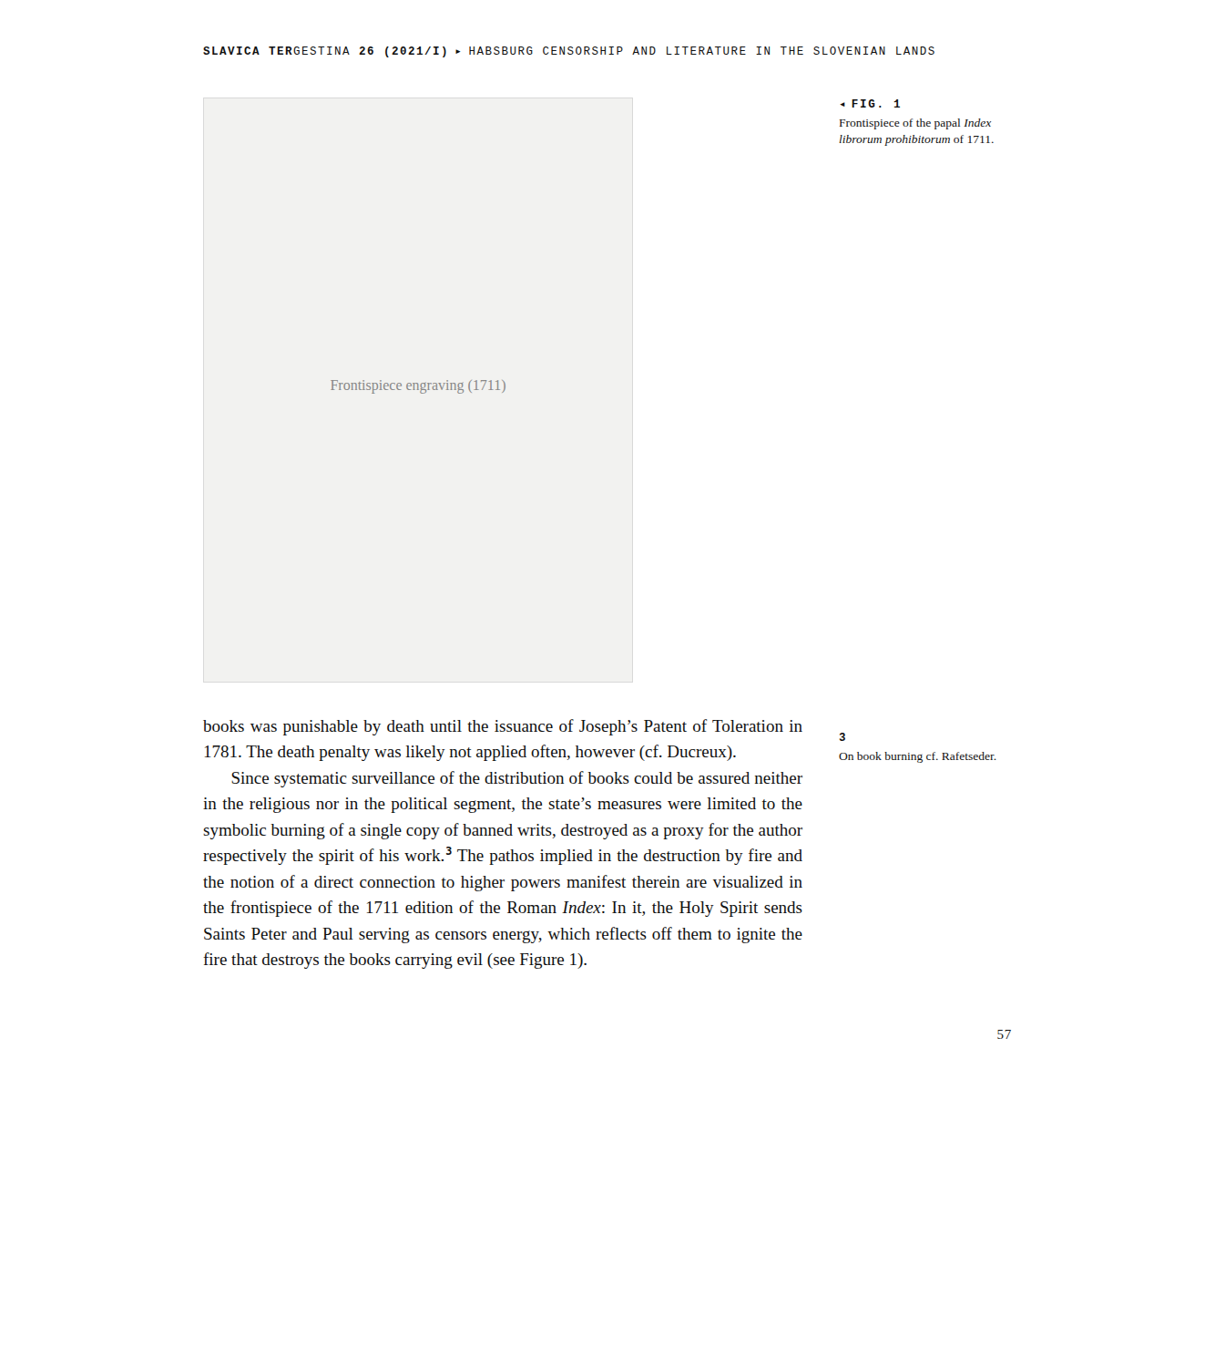SLAVICA TERGESTINA 26 (2021/I)▸Habsburg Censorship and Literature in the Slovenian Lands
books was punishable by death until the issuance of Joseph’s Patent of Toleration in 1781. The death penalty was likely not applied often, however (cf. Ducreux).
Since systematic surveillance of the distribution of books could be assured neither in the religious nor in the political segment, the state’s measures were limited to the symbolic burning of a single copy of banned writs, destroyed as a proxy for the author respectively the spirit of his work.3 The pathos implied in the destruction by fire and the notion of a direct connection to higher powers manifest therein are visualized in the frontispiece of the 1711 edition of the Roman Index: In it, the Holy Spirit sends Saints Peter and Paul serving as censors energy, which reflects off them to ignite the fire that destroys the books carrying evil (see Figure 1).
◂FIG. 1
Frontispiece of the papal Index librorum prohibitorum of 1711.
3
On book burning cf. Rafetseder.
57